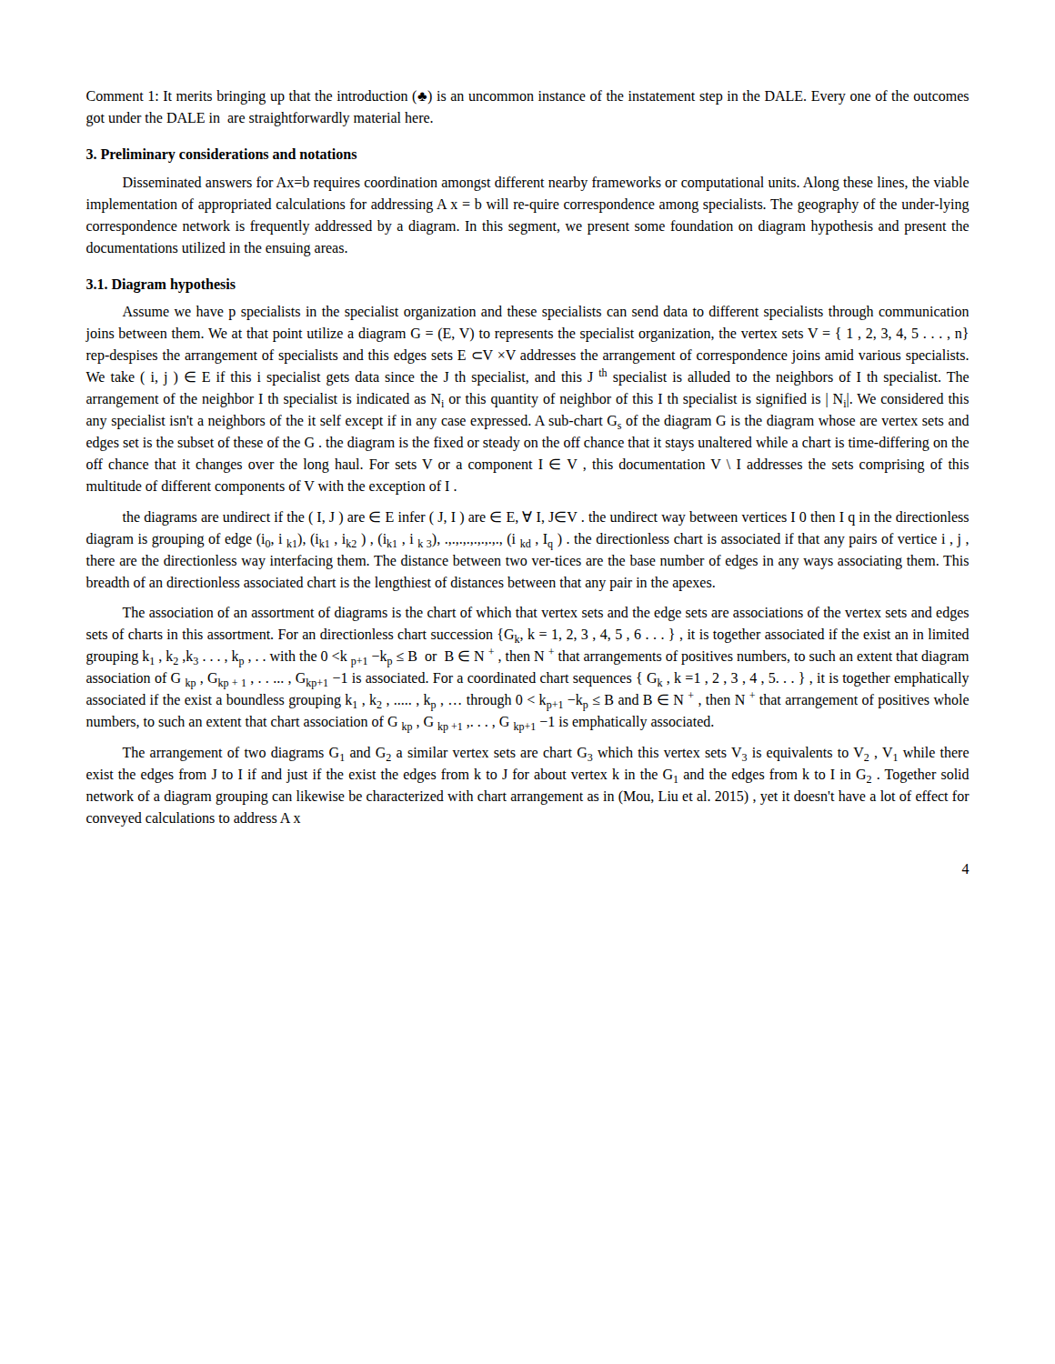Comment 1: It merits bringing up that the introduction (♣) is an uncommon instance of the instatement step in the DALE. Every one of the outcomes got under the DALE in are straightforwardly material here.
3. Preliminary considerations and notations
Disseminated answers for Ax=b requires coordination amongst different nearby frameworks or computational units. Along these lines, the viable implementation of appropriated calculations for addressing A x = b will re-quire correspondence among specialists. The geography of the under-lying correspondence network is frequently addressed by a diagram. In this segment, we present some foundation on diagram hypothesis and present the documentations utilized in the ensuing areas.
3.1. Diagram hypothesis
Assume we have p specialists in the specialist organization and these specialists can send data to different specialists through communication joins between them. We at that point utilize a diagram G = (E, V) to represents the specialist organization, the vertex sets V = { 1 , 2, 3, 4, 5 . . . , n} rep-despises the arrangement of specialists and this edges sets E ⊂V ×V addresses the arrangement of correspondence joins amid various specialists. We take ( i, j ) ∈ E if this i specialist gets data since the J th specialist, and this J th specialist is alluded to the neighbors of I th specialist. The arrangement of the neighbor I th specialist is indicated as Ni or this quantity of neighbor of this I th specialist is signified is | Ni|. We considered this any specialist isn't a neighbors of the it self except if in any case expressed. A sub-chart Gs of the diagram G is the diagram whose are vertex sets and edges set is the subset of these of the G . the diagram is the fixed or steady on the off chance that it stays unaltered while a chart is time-differing on the off chance that it changes over the long haul. For sets V or a component I ∈ V , this documentation V \ I addresses the sets comprising of this multitude of different components of V with the exception of I .
the diagrams are undirect if the ( I, J ) are ∈ E infer ( J, I ) are ∈ E, ∀ I, J∈V . the undirect way between vertices I 0 then I q in the directionless diagram is grouping of edge (i0, i k1), (ik1 , ik2 ) , (ik1 , i k 3), .,.,.,.,.,.,.,., (i kd , Iq ) . the directionless chart is associated if that any pairs of vertice i , j , there are the directionless way interfacing them. The distance between two ver-tices are the base number of edges in any ways associating them. This breadth of an directionless associated chart is the lengthiest of distances between that any pair in the apexes.
The association of an assortment of diagrams is the chart of which that vertex sets and the edge sets are associations of the vertex sets and edges sets of charts in this assortment. For an directionless chart succession {Gk, k = 1, 2, 3 , 4, 5 , 6 . . . } , it is together associated if the exist an in limited grouping k1 , k2 ,k3 . . . , kp , . . with the 0 <k p+1 −kp ≤ B or B ∈ N + , then N + that arrangements of positives numbers, to such an extent that diagram association of G kp , Gkp + 1 , . . ... , Gkp+1 −1 is associated. For a coordinated chart sequences { Gk , k =1 , 2 , 3 , 4 , 5. . . } , it is together emphatically associated if the exist a boundless grouping k1 , k2 , ..... , kp , … through 0 < kp+1 −kp ≤ B and B ∈ N + , then N + that arrangement of positives whole numbers, to such an extent that chart association of G kp , G kp +1 ,. . . , G kp+1 −1 is emphatically associated.
The arrangement of two diagrams G1 and G2 a similar vertex sets are chart G3 which this vertex sets V3 is equivalents to V2 , V1 while there exist the edges from J to I if and just if the exist the edges from k to J for about vertex k in the G1 and the edges from k to I in G2 . Together solid network of a diagram grouping can likewise be characterized with chart arrangement as in (Mou, Liu et al. 2015) , yet it doesn't have a lot of effect for conveyed calculations to address A x
4